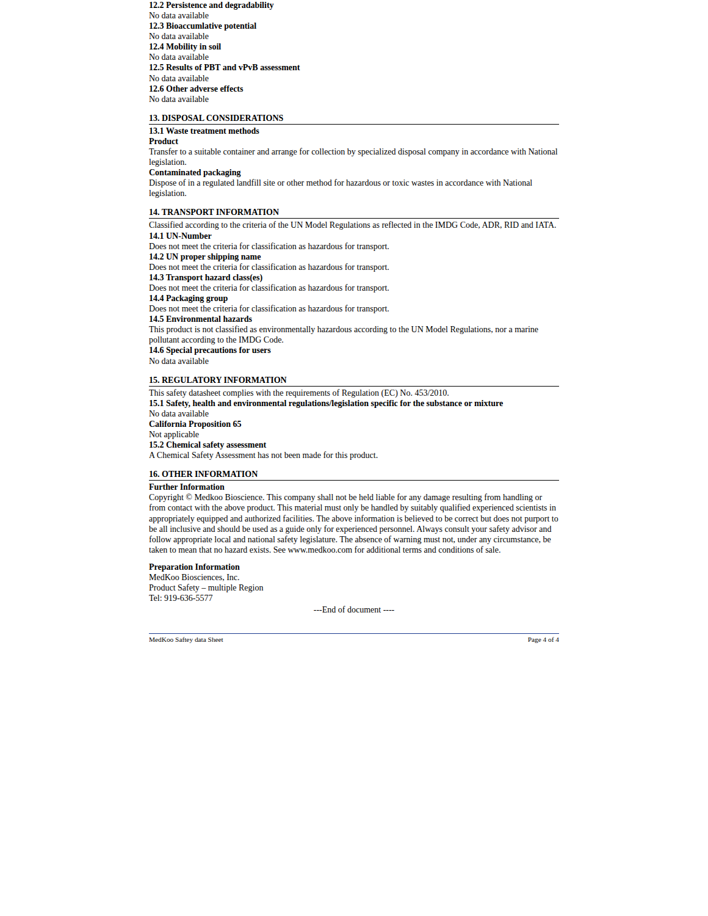12.2 Persistence and degradability
No data available
12.3 Bioaccumlative potential
No data available
12.4 Mobility in soil
No data available
12.5 Results of PBT and vPvB assessment
No data available
12.6 Other adverse effects
No data available
13. DISPOSAL CONSIDERATIONS
13.1 Waste treatment methods
Product
Transfer to a suitable container and arrange for collection by specialized disposal company in accordance with National legislation.
Contaminated packaging
Dispose of in a regulated landfill site or other method for hazardous or toxic wastes in accordance with National legislation.
14. TRANSPORT INFORMATION
Classified according to the criteria of the UN Model Regulations as reflected in the IMDG Code, ADR, RID and IATA.
14.1 UN-Number
Does not meet the criteria for classification as hazardous for transport.
14.2 UN proper shipping name
Does not meet the criteria for classification as hazardous for transport.
14.3 Transport hazard class(es)
Does not meet the criteria for classification as hazardous for transport.
14.4 Packaging group
Does not meet the criteria for classification as hazardous for transport.
14.5 Environmental hazards
This product is not classified as environmentally hazardous according to the UN Model Regulations, nor a marine pollutant according to the IMDG Code.
14.6 Special precautions for users
No data available
15. REGULATORY INFORMATION
This safety datasheet complies with the requirements of Regulation (EC) No. 453/2010.
15.1 Safety, health and environmental regulations/legislation specific for the substance or mixture
No data available
California Proposition 65
Not applicable
15.2 Chemical safety assessment
A Chemical Safety Assessment has not been made for this product.
16. OTHER INFORMATION
Further Information
Copyright © Medkoo Bioscience. This company shall not be held liable for any damage resulting from handling or from contact with the above product. This material must only be handled by suitably qualified experienced scientists in appropriately equipped and authorized facilities. The above information is believed to be correct but does not purport to be all inclusive and should be used as a guide only for experienced personnel. Always consult your safety advisor and follow appropriate local and national safety legislature. The absence of warning must not, under any circumstance, be taken to mean that no hazard exists. See www.medkoo.com for additional terms and conditions of sale.
Preparation Information
MedKoo Biosciences, Inc.
Product Safety – multiple Region
Tel: 919-636-5577
---End of document ----
MedKoo Saftey data Sheet Page 4 of 4